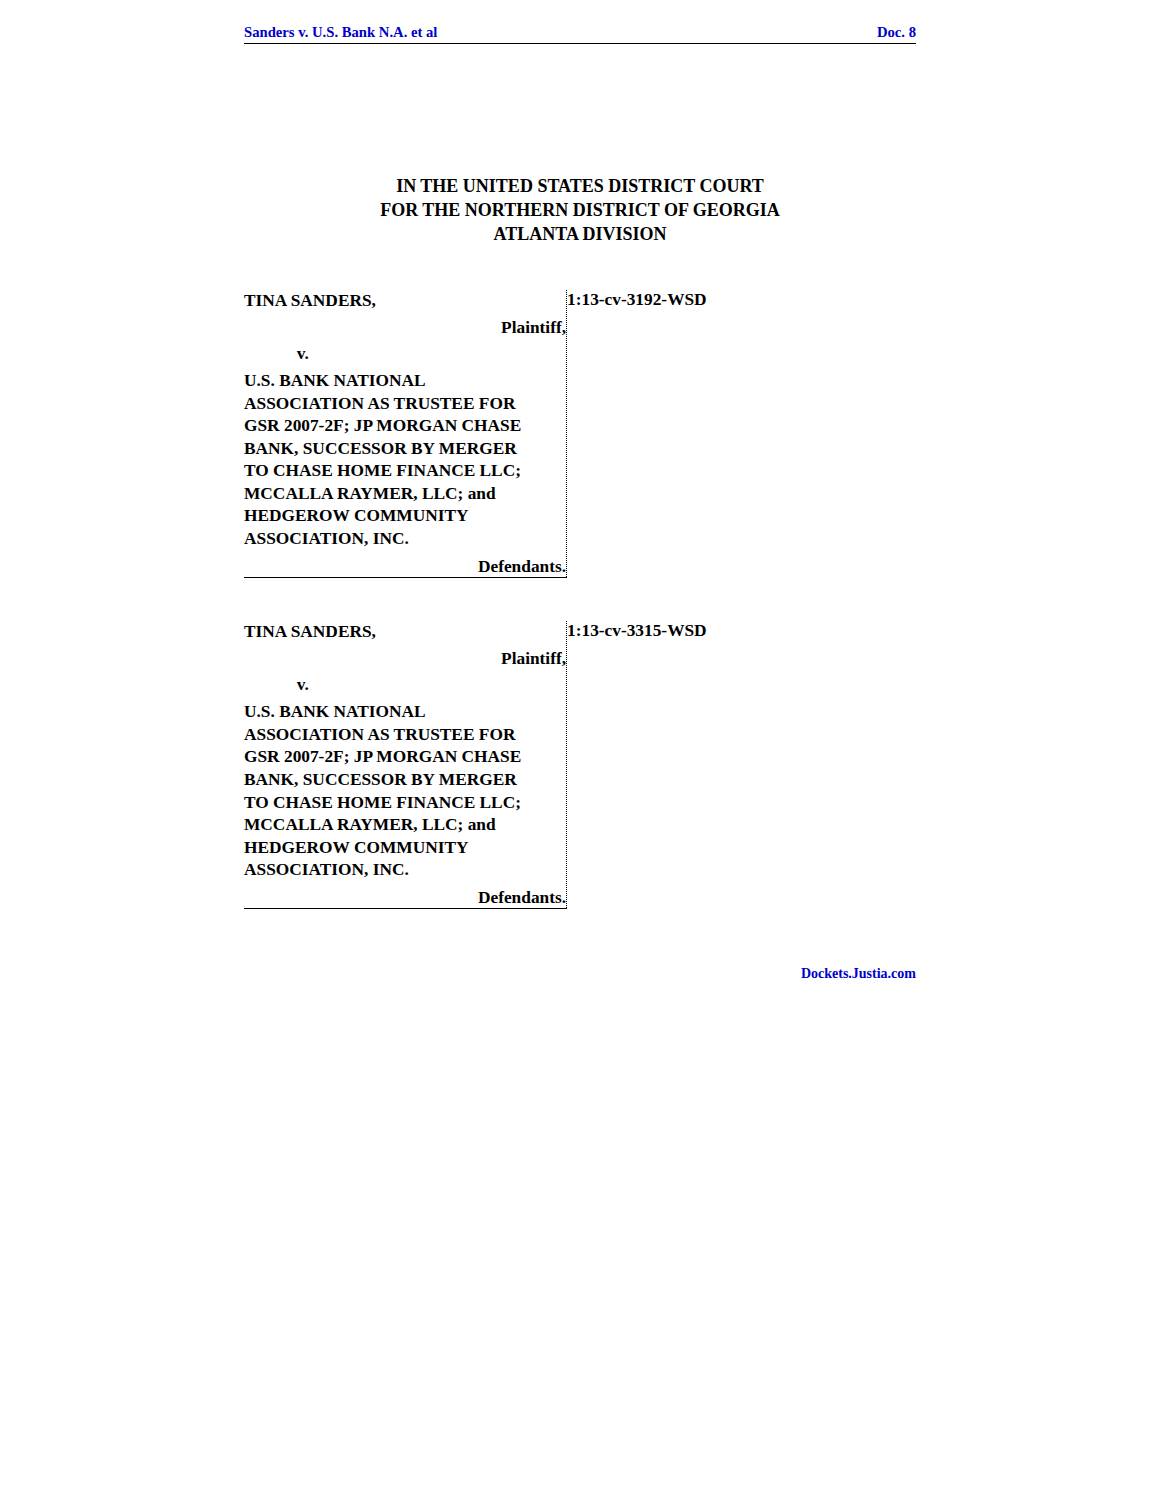Sanders v. U.S. Bank N.A. et al Doc. 8
IN THE UNITED STATES DISTRICT COURT
FOR THE NORTHERN DISTRICT OF GEORGIA
ATLANTA DIVISION
| TINA SANDERS, Plaintiff, v. U.S. BANK NATIONAL ASSOCIATION AS TRUSTEE FOR GSR 2007-2F; JP MORGAN CHASE BANK, SUCCESSOR BY MERGER TO CHASE HOME FINANCE LLC; MCCALLA RAYMER, LLC; and HEDGEROW COMMUNITY ASSOCIATION, INC. Defendants. | 1:13-cv-3192-WSD |
| TINA SANDERS, Plaintiff, v. U.S. BANK NATIONAL ASSOCIATION AS TRUSTEE FOR GSR 2007-2F; JP MORGAN CHASE BANK, SUCCESSOR BY MERGER TO CHASE HOME FINANCE LLC; MCCALLA RAYMER, LLC; and HEDGEROW COMMUNITY ASSOCIATION, INC. Defendants. | 1:13-cv-3315-WSD |
Dockets.Justia.com